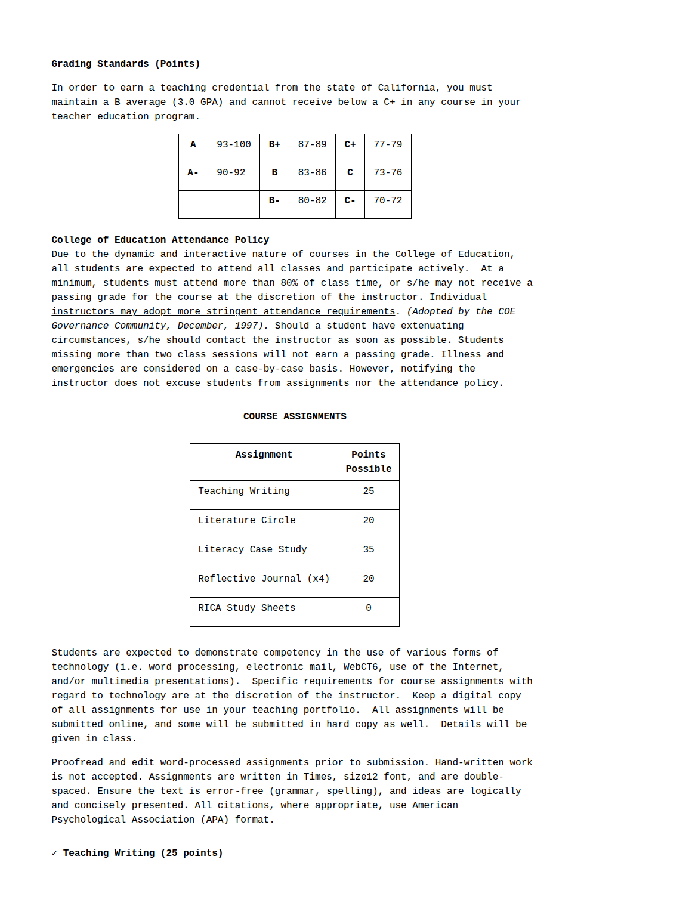Grading Standards (Points)
In order to earn a teaching credential from the state of California, you must maintain a B average (3.0 GPA) and cannot receive below a C+ in any course in your teacher education program.
| A | 93-100 | B+ | 87-89 | C+ | 77-79 |
| A- | 90-92 | B | 83-86 | C | 73-76 |
| | | B- | 80-82 | C- | 70-72 |
College of Education Attendance Policy
Due to the dynamic and interactive nature of courses in the College of Education, all students are expected to attend all classes and participate actively. At a minimum, students must attend more than 80% of class time, or s/he may not receive a passing grade for the course at the discretion of the instructor. Individual instructors may adopt more stringent attendance requirements. (Adopted by the COE Governance Community, December, 1997). Should a student have extenuating circumstances, s/he should contact the instructor as soon as possible. Students missing more than two class sessions will not earn a passing grade. Illness and emergencies are considered on a case-by-case basis. However, notifying the instructor does not excuse students from assignments nor the attendance policy.
COURSE ASSIGNMENTS
| Assignment | Points Possible |
| --- | --- |
| Teaching Writing | 25 |
| Literature Circle | 20 |
| Literacy Case Study | 35 |
| Reflective Journal (x4) | 20 |
| RICA Study Sheets | 0 |
Students are expected to demonstrate competency in the use of various forms of technology (i.e. word processing, electronic mail, WebCT6, use of the Internet, and/or multimedia presentations). Specific requirements for course assignments with regard to technology are at the discretion of the instructor. Keep a digital copy of all assignments for use in your teaching portfolio. All assignments will be submitted online, and some will be submitted in hard copy as well. Details will be given in class.
Proofread and edit word-processed assignments prior to submission. Hand-written work is not accepted. Assignments are written in Times, size12 font, and are double-spaced. Ensure the text is error-free (grammar, spelling), and ideas are logically and concisely presented. All citations, where appropriate, use American Psychological Association (APA) format.
✓ Teaching Writing (25 points)